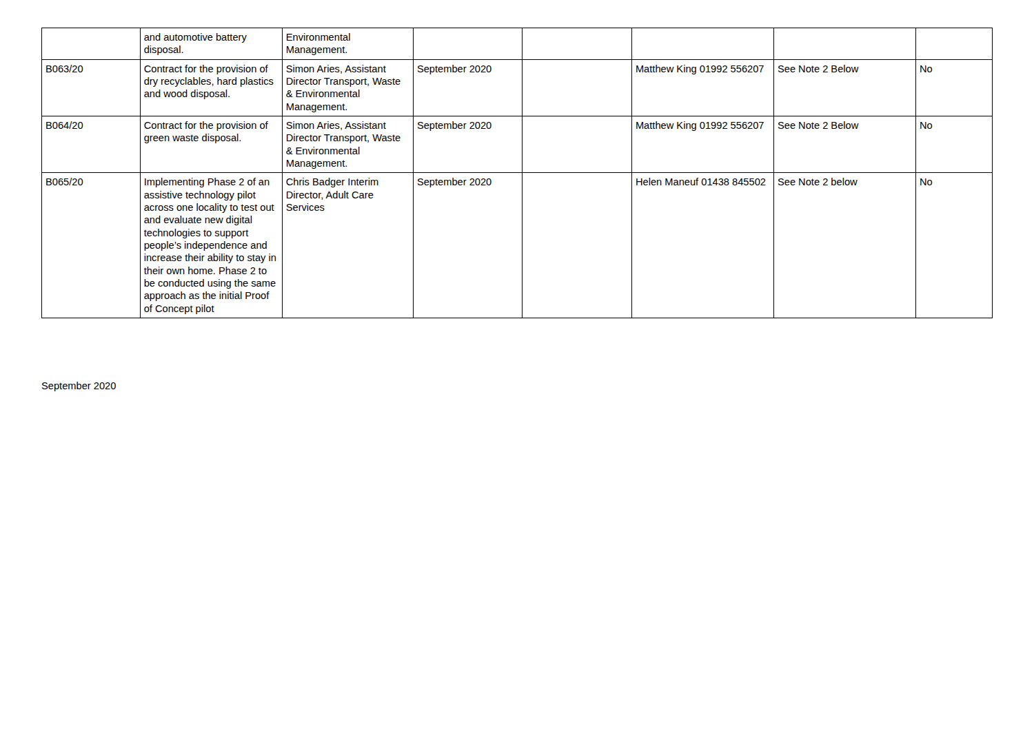| | and automotive battery disposal. | Environmental Management. | | | | | |
| B063/20 | Contract for the provision of dry recyclables, hard plastics and wood disposal. | Simon Aries, Assistant Director Transport, Waste & Environmental Management. | September 2020 | | Matthew King 01992 556207 | See Note 2 Below | No |
| B064/20 | Contract for the provision of green waste disposal. | Simon Aries, Assistant Director Transport, Waste & Environmental Management. | September 2020 | | Matthew King 01992 556207 | See Note 2 Below | No |
| B065/20 | Implementing Phase 2 of an assistive technology pilot across one locality to test out and evaluate new digital technologies to support people’s independence and increase their ability to stay in their own home. Phase 2 to be conducted using the same approach as the initial Proof of Concept pilot | Chris Badger Interim Director, Adult Care Services | September 2020 | | Helen Maneuf 01438 845502 | See Note 2 below | No |
September 2020